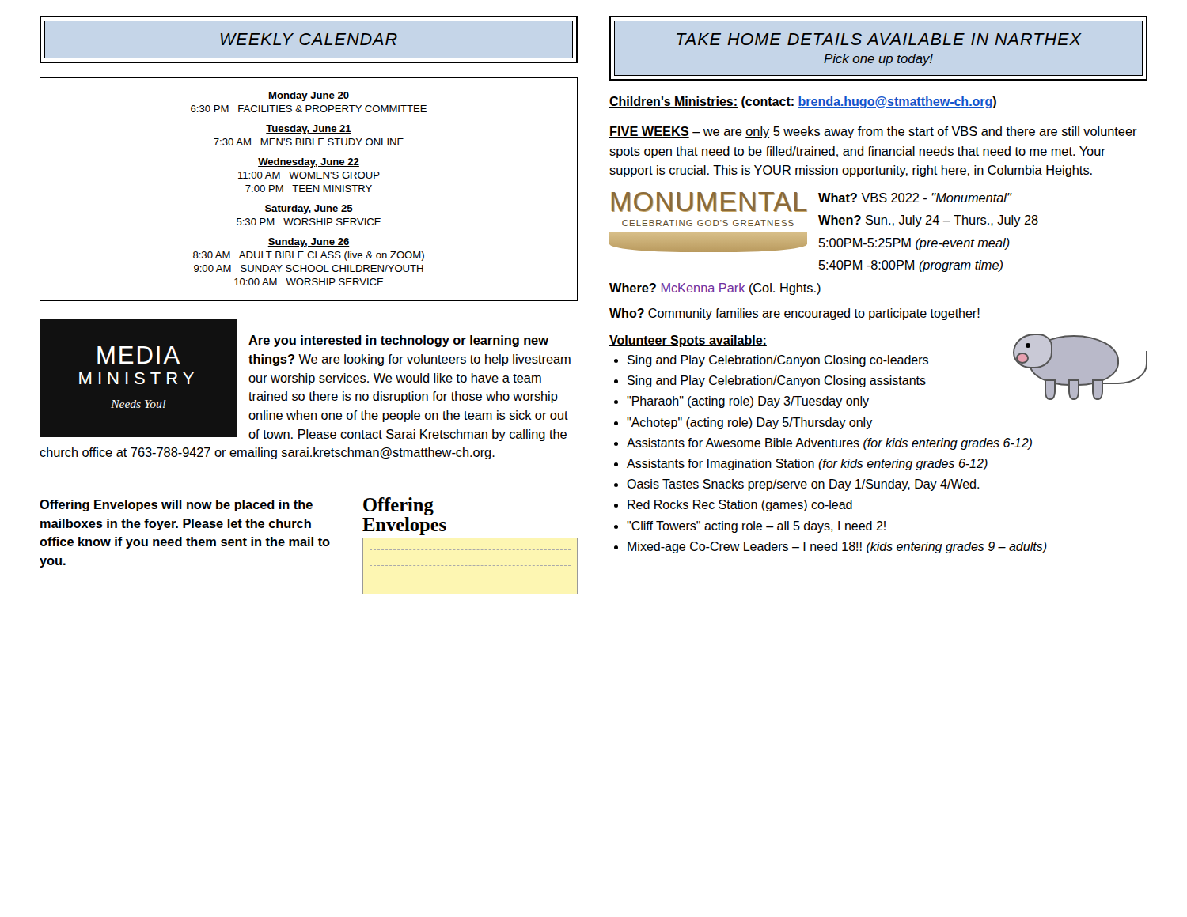WEEKLY CALENDAR
Monday June 20
6:30 PM FACILITIES & PROPERTY COMMITTEE
Tuesday, June 21
7:30 AM MEN'S BIBLE STUDY ONLINE
Wednesday, June 22
11:00 AM WOMEN'S GROUP
7:00 PM TEEN MINISTRY
Saturday, June 25
5:30 PM WORSHIP SERVICE
Sunday, June 26
8:30 AM ADULT BIBLE CLASS (live & on ZOOM)
9:00 AM SUNDAY SCHOOL CHILDREN/YOUTH
10:00 AM WORSHIP SERVICE
MEDIA
MINISTRY
Needs You!
Are you interested in technology or learning new things? We are looking for volunteers to help livestream our worship services. We would like to have a team trained so there is no disruption for those who worship online when one of the people on the team is sick or out of town. Please contact Sarai Kretschman by calling the church office at 763-788-9427 or emailing sarai.kretschman@stmatthew-ch.org.
Offering Envelopes will now be placed in the mailboxes in the foyer. Please let the church office know if you need them sent in the mail to you.
Offering
Envelopes
TAKE HOME DETAILS AVAILABLE IN NARTHEX
Pick one up today!
Children's Ministries: (contact: brenda.hugo@stmatthew-ch.org)
FIVE WEEKS – we are only 5 weeks away from the start of VBS and there are still volunteer spots open that need to be filled/trained, and financial needs that need to me met. Your support is crucial. This is YOUR mission opportunity, right here, in Columbia Heights.
MONUMENTAL
CELEBRATING GOD'S GREATNESS
What? VBS 2022 - "Monumental"
When? Sun., July 24 – Thurs., July 28
5:00PM-5:25PM (pre-event meal)
5:40PM -8:00PM (program time)
Where? McKenna Park (Col. Hghts.)
Who? Community families are encouraged to participate together!
Volunteer Spots available:
Sing and Play Celebration/Canyon Closing co-leaders
Sing and Play Celebration/Canyon Closing assistants
"Pharaoh" (acting role) Day 3/Tuesday only
"Achotep" (acting role) Day 5/Thursday only
Assistants for Awesome Bible Adventures (for kids entering grades 6-12)
Assistants for Imagination Station (for kids entering grades 6-12)
Oasis Tastes Snacks prep/serve on Day 1/Sunday, Day 4/Wed.
Red Rocks Rec Station (games) co-lead
"Cliff Towers" acting role – all 5 days, I need 2!
Mixed-age Co-Crew Leaders – I need 18!! (kids entering grades 9 – adults)